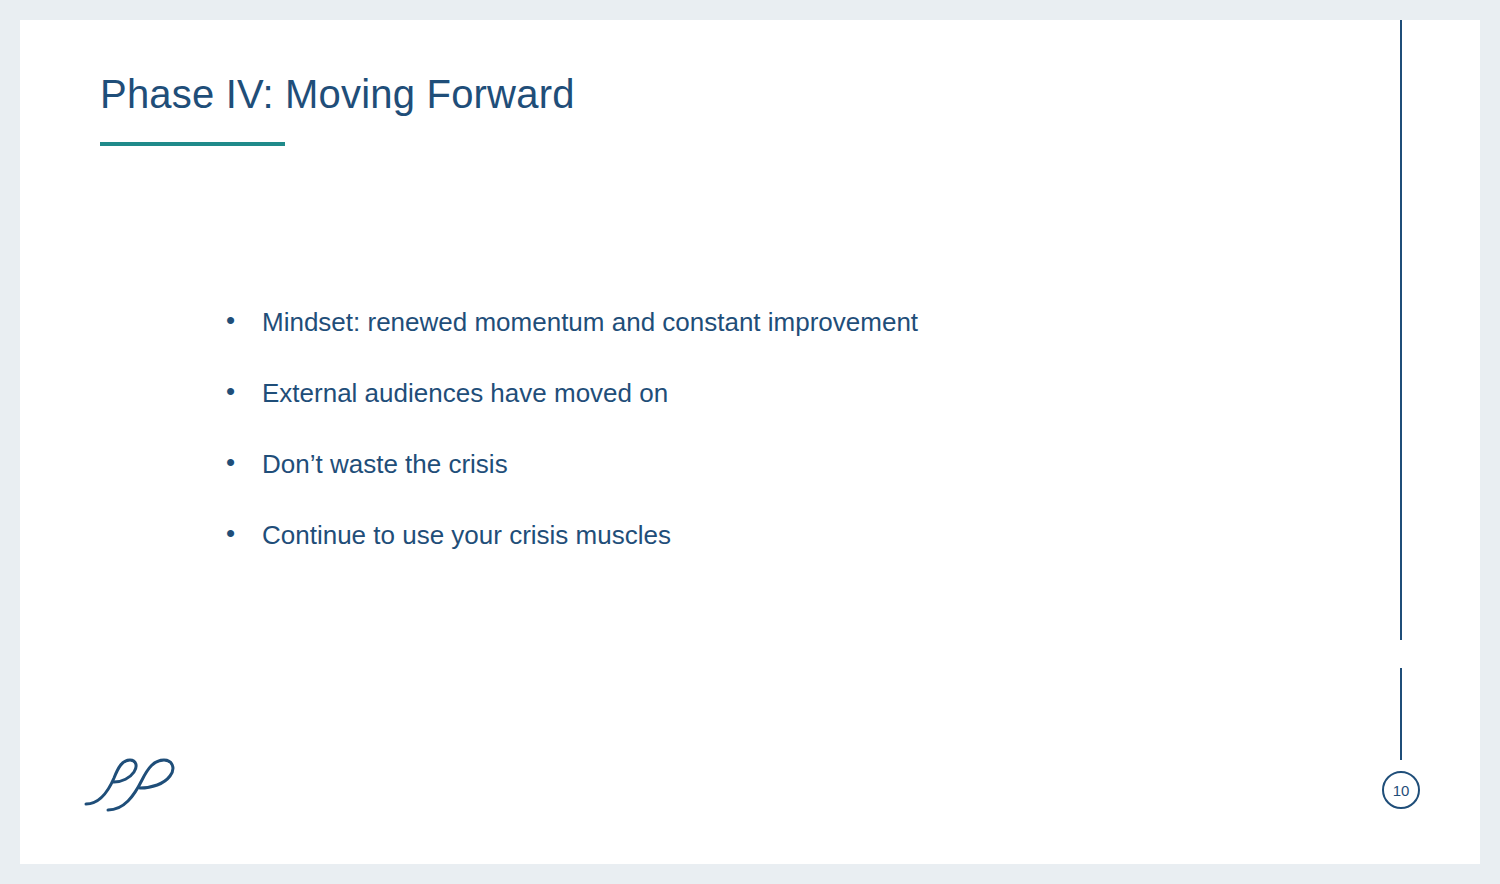Phase IV: Moving Forward
Mindset: renewed momentum and constant improvement
External audiences have moved on
Don’t waste the crisis
Continue to use your crisis muscles
10